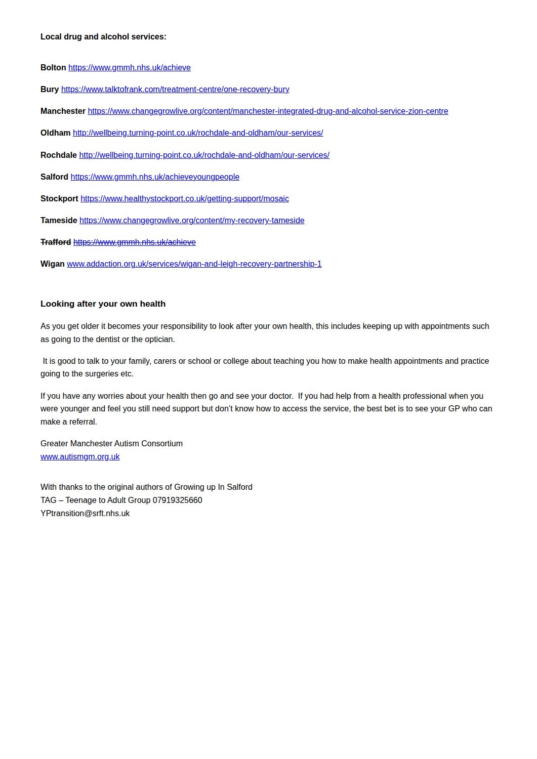Local drug and alcohol services:
Bolton https://www.gmmh.nhs.uk/achieve
Bury https://www.talktofrank.com/treatment-centre/one-recovery-bury
Manchester https://www.changegrowlive.org/content/manchester-integrated-drug-and-alcohol-service-zion-centre
Oldham http://wellbeing.turning-point.co.uk/rochdale-and-oldham/our-services/
Rochdale http://wellbeing.turning-point.co.uk/rochdale-and-oldham/our-services/
Salford https://www.gmmh.nhs.uk/achieveyoungpeople
Stockport https://www.healthystockport.co.uk/getting-support/mosaic
Tameside https://www.changegrowlive.org/content/my-recovery-tameside
Trafford https://www.gmmh.nhs.uk/achieve
Wigan www.addaction.org.uk/services/wigan-and-leigh-recovery-partnership-1
Looking after your own health
As you get older it becomes your responsibility to look after your own health, this includes keeping up with appointments such as going to the dentist or the optician.
It is good to talk to your family, carers or school or college about teaching you how to make health appointments and practice going to the surgeries etc.
If you have any worries about your health then go and see your doctor. If you had help from a health professional when you were younger and feel you still need support but don’t know how to access the service, the best bet is to see your GP who can make a referral.
Greater Manchester Autism Consortium
www.autismgm.org.uk
With thanks to the original authors of Growing up In Salford
TAG – Teenage to Adult Group 07919325660
YPtransition@srft.nhs.uk